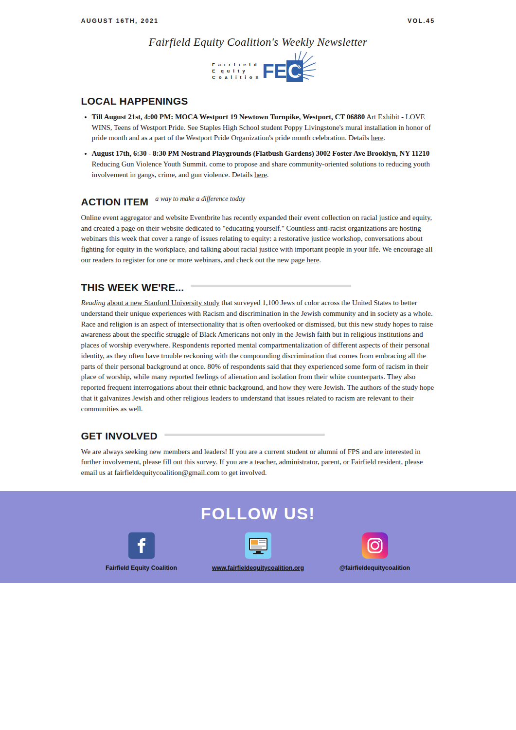AUGUST 16TH, 2021 VOL.45
Fairfield Equity Coalition's Weekly Newsletter
F a i r f i e l d
E q u i t y
C o a l i t i o n
FEC
LOCAL HAPPENINGS
Till August 21st, 4:00 PM: MOCA Westport 19 Newtown Turnpike, Westport, CT 06880 Art Exhibit - LOVE WINS, Teens of Westport Pride. See Staples High School student Poppy Livingstone's mural installation in honor of pride month and as a part of the Westport Pride Organization's pride month celebration. Details here.
August 17th, 6:30 - 8:30 PM Nostrand Playgrounds (Flatbush Gardens) 3002 Foster Ave Brooklyn, NY 11210 Reducing Gun Violence Youth Summit. come to propose and share community-oriented solutions to reducing youth involvement in gangs, crime, and gun violence. Details here.
ACTION ITEM
a way to make a difference today
Online event aggregator and website Eventbrite has recently expanded their event collection on racial justice and equity, and created a page on their website dedicated to "educating yourself." Countless anti-racist organizations are hosting webinars this week that cover a range of issues relating to equity: a restorative justice workshop, conversations about fighting for equity in the workplace, and talking about racial justice with important people in your life. We encourage all our readers to register for one or more webinars, and check out the new page here.
THIS WEEK WE'RE...
Reading about a new Stanford University study that surveyed 1,100 Jews of color across the United States to better understand their unique experiences with Racism and discrimination in the Jewish community and in society as a whole. Race and religion is an aspect of intersectionality that is often overlooked or dismissed, but this new study hopes to raise awareness about the specific struggle of Black Americans not only in the Jewish faith but in religious institutions and places of worship everywhere. Respondents reported mental compartmentalization of different aspects of their personal identity, as they often have trouble reckoning with the compounding discrimination that comes from embracing all the parts of their personal background at once. 80% of respondents said that they experienced some form of racism in their place of worship, while many reported feelings of alienation and isolation from their white counterparts. They also reported frequent interrogations about their ethnic background, and how they were Jewish. The authors of the study hope that it galvanizes Jewish and other religious leaders to understand that issues related to racism are relevant to their communities as well.
GET INVOLVED
We are always seeking new members and leaders! If you are a current student or alumni of FPS and are interested in further involvement, please fill out this survey. If you are a teacher, administrator, parent, or Fairfield resident, please email us at fairfieldequitycoalition@gmail.com to get involved.
FOLLOW US!
Fairfield Equity Coalition
www.fairfieldequitycoalition.org
@fairfieldequitycoalition